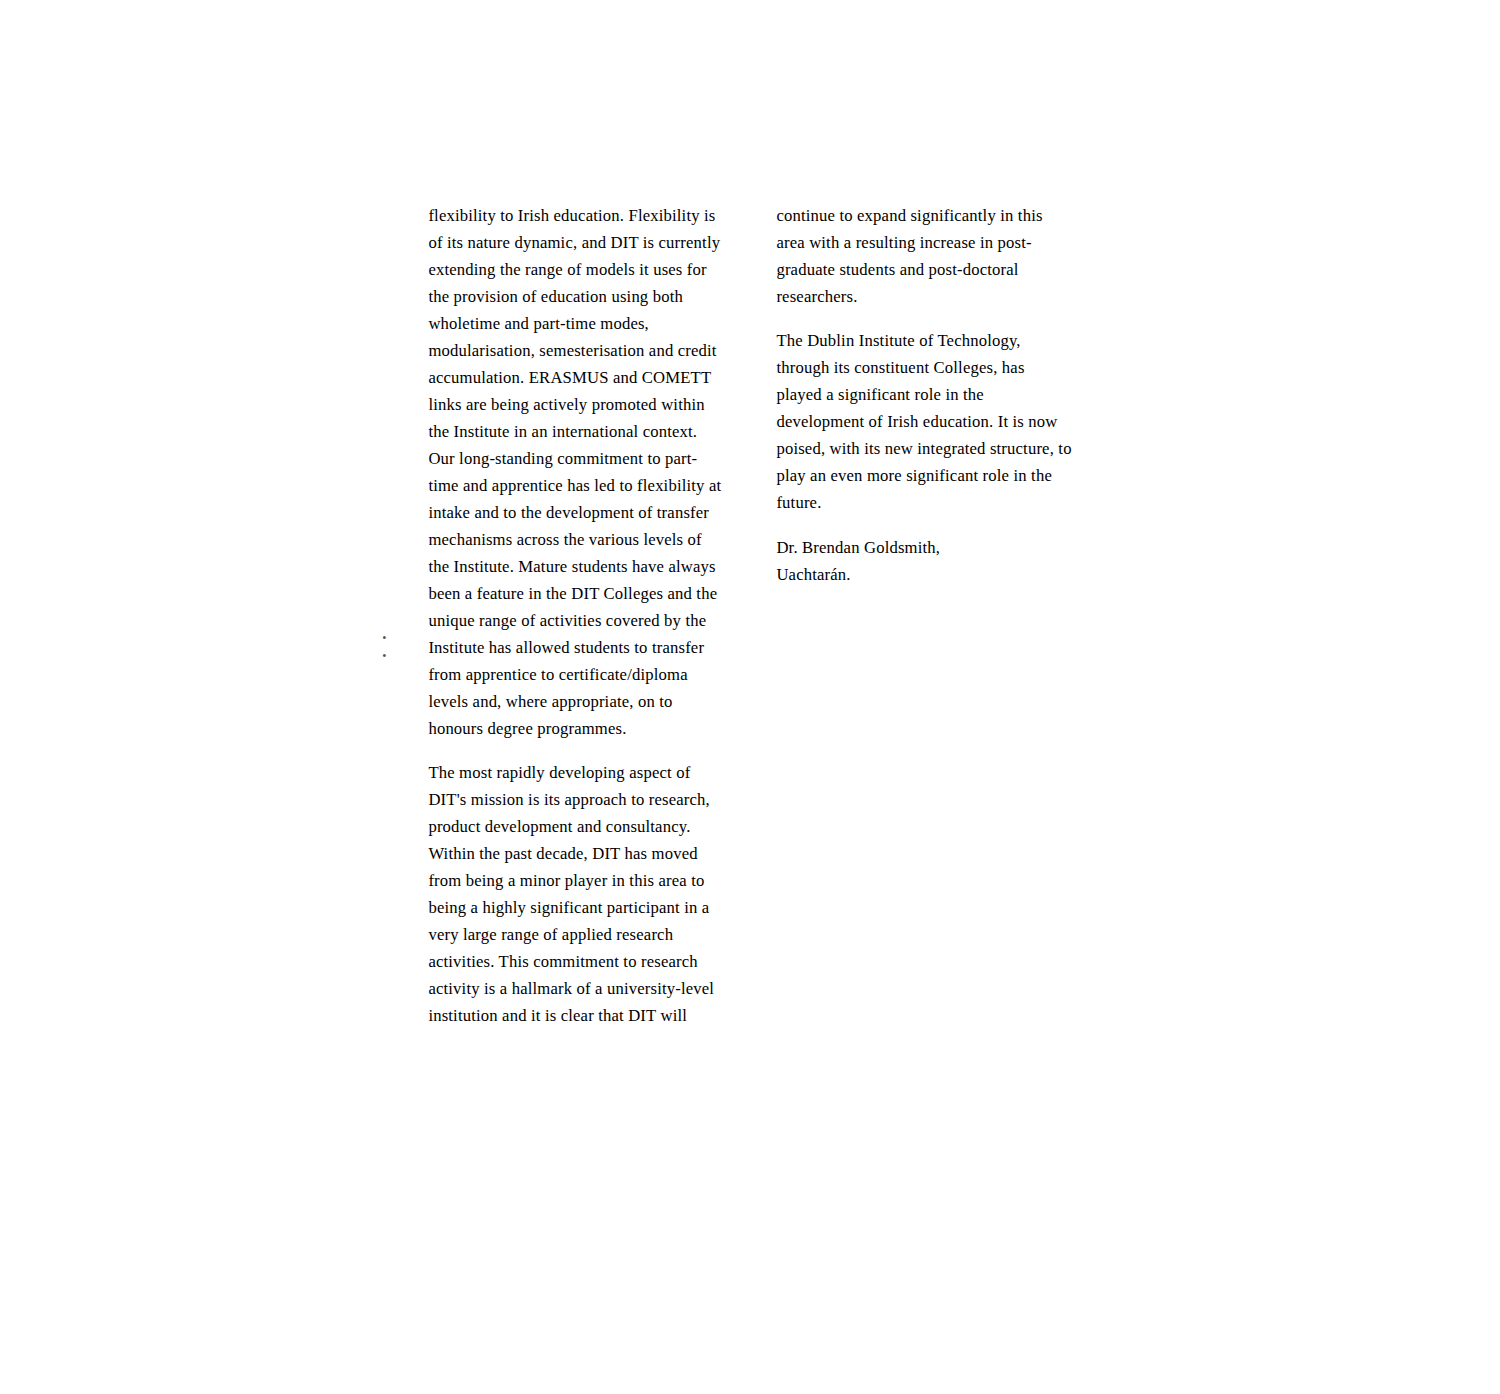•
•
flexibility to Irish education. Flexibility is of its nature dynamic, and DIT is currently extending the range of models it uses for the provision of education using both wholetime and part-time modes, modularisation, semesterisation and credit accumulation. ERASMUS and COMETT links are being actively promoted within the Institute in an international context. Our long-standing commitment to part-time and apprentice has led to flexibility at intake and to the development of transfer mechanisms across the various levels of the Institute. Mature students have always been a feature in the DIT Colleges and the unique range of activities covered by the Institute has allowed students to transfer from apprentice to certificate/diploma levels and, where appropriate, on to honours degree programmes.
The most rapidly developing aspect of DIT's mission is its approach to research, product development and consultancy. Within the past decade, DIT has moved from being a minor player in this area to being a highly significant participant in a very large range of applied research activities. This commitment to research activity is a hallmark of a university-level institution and it is clear that DIT will
continue to expand significantly in this area with a resulting increase in post-graduate students and post-doctoral researchers.
The Dublin Institute of Technology, through its constituent Colleges, has played a significant role in the development of Irish education. It is now poised, with its new integrated structure, to play an even more significant role in the future.
Dr. Brendan Goldsmith,
Uachtarán.